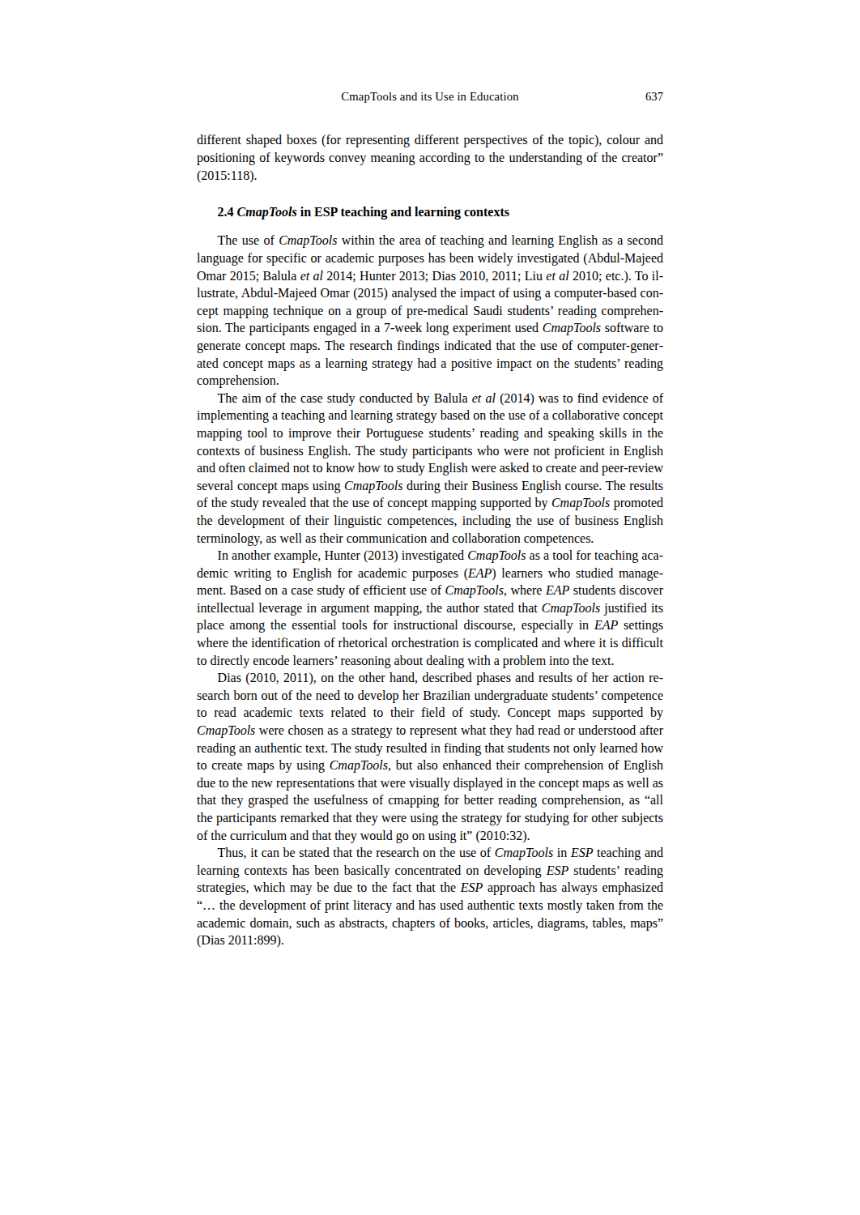CmapTools and its Use in Education 637
different shaped boxes (for representing different perspectives of the topic), colour and positioning of keywords convey meaning according to the understanding of the creator” (2015:118).
2.4 CmapTools in ESP teaching and learning contexts
The use of CmapTools within the area of teaching and learning English as a second language for specific or academic purposes has been widely investigated (Abdul-Majeed Omar 2015; Balula et al 2014; Hunter 2013; Dias 2010, 2011; Liu et al 2010; etc.). To illustrate, Abdul-Majeed Omar (2015) analysed the impact of using a computer-based concept mapping technique on a group of pre-medical Saudi students’ reading comprehension. The participants engaged in a 7-week long experiment used CmapTools software to generate concept maps. The research findings indicated that the use of computer-generated concept maps as a learning strategy had a positive impact on the students’ reading comprehension.
The aim of the case study conducted by Balula et al (2014) was to find evidence of implementing a teaching and learning strategy based on the use of a collaborative concept mapping tool to improve their Portuguese students’ reading and speaking skills in the contexts of business English. The study participants who were not proficient in English and often claimed not to know how to study English were asked to create and peer-review several concept maps using CmapTools during their Business English course. The results of the study revealed that the use of concept mapping supported by CmapTools promoted the development of their linguistic competences, including the use of business English terminology, as well as their communication and collaboration competences.
In another example, Hunter (2013) investigated CmapTools as a tool for teaching academic writing to English for academic purposes (EAP) learners who studied management. Based on a case study of efficient use of CmapTools, where EAP students discover intellectual leverage in argument mapping, the author stated that CmapTools justified its place among the essential tools for instructional discourse, especially in EAP settings where the identification of rhetorical orchestration is complicated and where it is difficult to directly encode learners’ reasoning about dealing with a problem into the text.
Dias (2010, 2011), on the other hand, described phases and results of her action research born out of the need to develop her Brazilian undergraduate students’ competence to read academic texts related to their field of study. Concept maps supported by CmapTools were chosen as a strategy to represent what they had read or understood after reading an authentic text. The study resulted in finding that students not only learned how to create maps by using CmapTools, but also enhanced their comprehension of English due to the new representations that were visually displayed in the concept maps as well as that they grasped the usefulness of cmapping for better reading comprehension, as “all the participants remarked that they were using the strategy for studying for other subjects of the curriculum and that they would go on using it” (2010:32).
Thus, it can be stated that the research on the use of CmapTools in ESP teaching and learning contexts has been basically concentrated on developing ESP students’ reading strategies, which may be due to the fact that the ESP approach has always emphasized “… the development of print literacy and has used authentic texts mostly taken from the academic domain, such as abstracts, chapters of books, articles, diagrams, tables, maps” (Dias 2011:899).